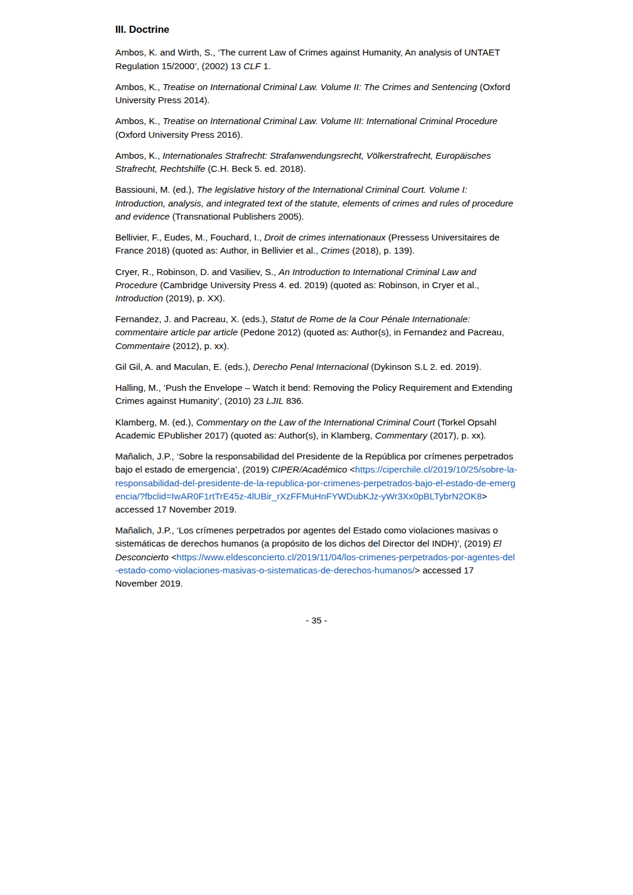III. Doctrine
Ambos, K. and Wirth, S., ‘The current Law of Crimes against Humanity, An analysis of UNTAET Regulation 15/2000’, (2002) 13 CLF 1.
Ambos, K., Treatise on International Criminal Law. Volume II: The Crimes and Sentencing (Oxford University Press 2014).
Ambos, K., Treatise on International Criminal Law. Volume III: International Criminal Procedure (Oxford University Press 2016).
Ambos, K., Internationales Strafrecht: Strafanwendungsrecht, Völkerstrafrecht, Europäisches Strafrecht, Rechtshilfe (C.H. Beck 5. ed. 2018).
Bassiouni, M. (ed.), The legislative history of the International Criminal Court. Volume I: Introduction, analysis, and integrated text of the statute, elements of crimes and rules of procedure and evidence (Transnational Publishers 2005).
Bellivier, F., Eudes, M., Fouchard, I., Droit de crimes internationaux (Pressess Universitaires de France 2018) (quoted as: Author, in Bellivier et al., Crimes (2018), p. 139).
Cryer, R., Robinson, D. and Vasiliev, S., An Introduction to International Criminal Law and Procedure (Cambridge University Press 4. ed. 2019) (quoted as: Robinson, in Cryer et al., Introduction (2019), p. XX).
Fernandez, J. and Pacreau, X. (eds.), Statut de Rome de la Cour Pénale Internationale: commentaire article par article (Pedone 2012) (quoted as: Author(s), in Fernandez and Pacreau, Commentaire (2012), p. xx).
Gil Gil, A. and Maculan, E. (eds.), Derecho Penal Internacional (Dykinson S.L 2. ed. 2019).
Halling, M., ‘Push the Envelope – Watch it bend: Removing the Policy Requirement and Extending Crimes against Humanity’, (2010) 23 LJIL 836.
Klamberg, M. (ed.), Commentary on the Law of the International Criminal Court (Torkel Opsahl Academic EPublisher 2017) (quoted as: Author(s), in Klamberg, Commentary (2017), p. xx).
Mañalich, J.P., ‘Sobre la responsabilidad del Presidente de la República por crímenes perpetrados bajo el estado de emergencia’, (2019) CIPER/Académico <https://ciperchile.cl/2019/10/25/sobre-la-responsabilidad-del-presidente-de-la-republica-por-crimenes-perpetrados-bajo-el-estado-de-emergencia/?fbclid=IwAR0F1rtTrE45z-4lUBir_rXzFFMuHnFYWDubKJz-yWr3Xx0pBLTybrN2OK8> accessed 17 November 2019.
Mañalich, J.P., ‘Los crímenes perpetrados por agentes del Estado como violaciones masivas o sistemáticas de derechos humanos (a propósito de los dichos del Director del INDH)', (2019) El Desconcierto <https://www.eldesconcierto.cl/2019/11/04/los-crimenes-perpetrados-por-agentes-del-estado-como-violaciones-masivas-o-sistematicas-de-derechos-humanos/> accessed 17 November 2019.
- 35 -